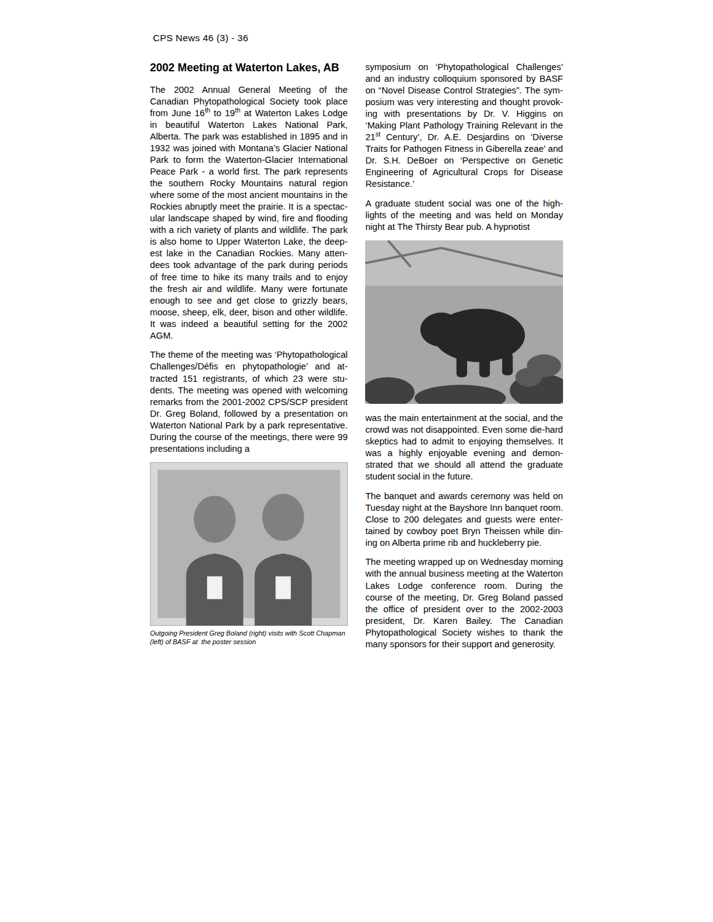CPS News 46 (3) - 36
2002 Meeting at Waterton Lakes, AB
The 2002 Annual General Meeting of the Canadian Phytopathological Society took place from June 16th to 19th at Waterton Lakes Lodge in beautiful Waterton Lakes National Park, Alberta. The park was established in 1895 and in 1932 was joined with Montana’s Glacier National Park to form the Waterton-Glacier International Peace Park - a world first. The park represents the southern Rocky Mountains natural region where some of the most ancient mountains in the Rockies abruptly meet the prairie. It is a spectacular landscape shaped by wind, fire and flooding with a rich variety of plants and wildlife. The park is also home to Upper Waterton Lake, the deepest lake in the Canadian Rockies. Many attendees took advantage of the park during periods of free time to hike its many trails and to enjoy the fresh air and wildlife. Many were fortunate enough to see and get close to grizzly bears, moose, sheep, elk, deer, bison and other wildlife. It was indeed a beautiful setting for the 2002 AGM.
The theme of the meeting was ‘Phytopathological Challenges/Défis en phytopathologie’ and attracted 151 registrants, of which 23 were students. The meeting was opened with welcoming remarks from the 2001-2002 CPS/SCP president Dr. Greg Boland, followed by a presentation on Waterton National Park by a park representative. During the course of the meetings, there were 99 presentations including a
Outgoing President Greg Boland (right) visits with Scott Chapman (left) of BASF at the poster session
symposium on ‘Phytopathological Challenges’ and an industry colloquium sponsored by BASF on “Novel Disease Control Strategies”. The symposium was very interesting and thought provoking with presentations by Dr. V. Higgins on ‘Making Plant Pathology Training Relevant in the 21st Century’, Dr. A.E. Desjardins on ‘Diverse Traits for Pathogen Fitness in Giberella zeae’ and Dr. S.H. DeBoer on ‘Perspective on Genetic Engineering of Agricultural Crops for Disease Resistance.’
A graduate student social was one of the highlights of the meeting and was held on Monday night at The Thirsty Bear pub. A hypnotist
was the main entertainment at the social, and the crowd was not disappointed. Even some die-hard skeptics had to admit to enjoying themselves. It was a highly enjoyable evening and demonstrated that we should all attend the graduate student social in the future.
The banquet and awards ceremony was held on Tuesday night at the Bayshore Inn banquet room. Close to 200 delegates and guests were entertained by cowboy poet Bryn Theissen while dining on Alberta prime rib and huckleberry pie.
The meeting wrapped up on Wednesday morning with the annual business meeting at the Waterton Lakes Lodge conference room. During the course of the meeting, Dr. Greg Boland passed the office of president over to the 2002-2003 president, Dr. Karen Bailey. The Canadian Phytopathological Society wishes to thank the many sponsors for their support and generosity.